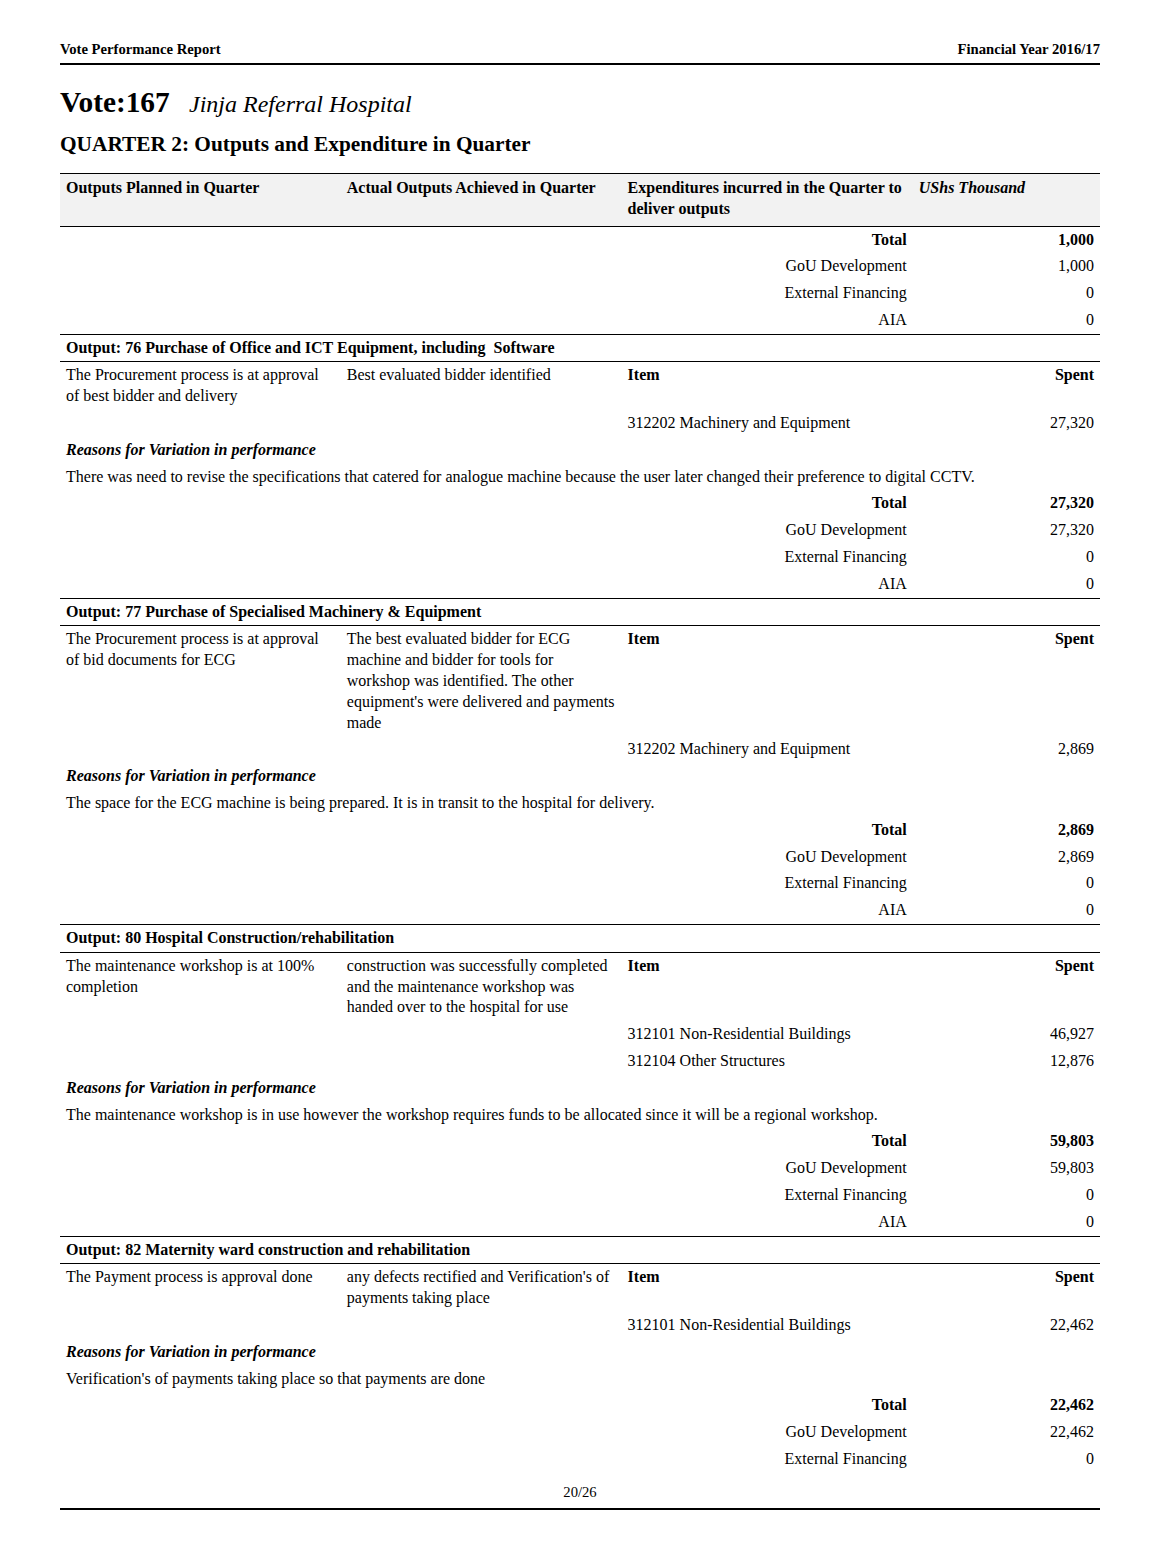Vote Performance Report Financial Year 2016/17
Vote:167 Jinja Referral Hospital
QUARTER 2: Outputs and Expenditure in Quarter
| Outputs Planned in Quarter | Actual Outputs Achieved in Quarter | Expenditures incurred in the Quarter to deliver outputs | UShs Thousand |
| --- | --- | --- | --- |
| | | Total | 1,000 |
| | | GoU Development | 1,000 |
| | | External Financing | 0 |
| | | AIA | 0 |
| Output: 76 Purchase of Office and ICT Equipment, including Software |
| The Procurement process is at approval of best bidder and delivery | Best evaluated bidder identified | Item | Spent |
| | | 312202 Machinery and Equipment | 27,320 |
| Reasons for Variation in performance |
| There was need to revise the specifications that catered for analogue machine because the user later changed their preference to digital CCTV. |
| | | Total | 27,320 |
| | | GoU Development | 27,320 |
| | | External Financing | 0 |
| | | AIA | 0 |
| Output: 77 Purchase of Specialised Machinery & Equipment |
| The Procurement process is at approval of bid documents for ECG | The best evaluated bidder for ECG machine and bidder for tools for workshop was identified. The other equipment's were delivered and payments made | Item | Spent |
| | | 312202 Machinery and Equipment | 2,869 |
| Reasons for Variation in performance |
| The space for the ECG machine is being prepared. It is in transit to the hospital for delivery. |
| | | Total | 2,869 |
| | | GoU Development | 2,869 |
| | | External Financing | 0 |
| | | AIA | 0 |
| Output: 80 Hospital Construction/rehabilitation |
| The maintenance workshop is at 100% completion | construction was successfully completed and the maintenance workshop was handed over to the hospital for use | Item | Spent |
| | | 312101 Non-Residential Buildings | 46,927 |
| | | 312104 Other Structures | 12,876 |
| Reasons for Variation in performance |
| The maintenance workshop is in use however the workshop requires funds to be allocated since it will be a regional workshop. |
| | | Total | 59,803 |
| | | GoU Development | 59,803 |
| | | External Financing | 0 |
| | | AIA | 0 |
| Output: 82 Maternity ward construction and rehabilitation |
| The Payment process is approval done | any defects rectified and Verification's of payments taking place | Item | Spent |
| | | 312101 Non-Residential Buildings | 22,462 |
| Reasons for Variation in performance |
| Verification's of payments taking place so that payments are done |
| | | Total | 22,462 |
| | | GoU Development | 22,462 |
| | | External Financing | 0 |
20/26